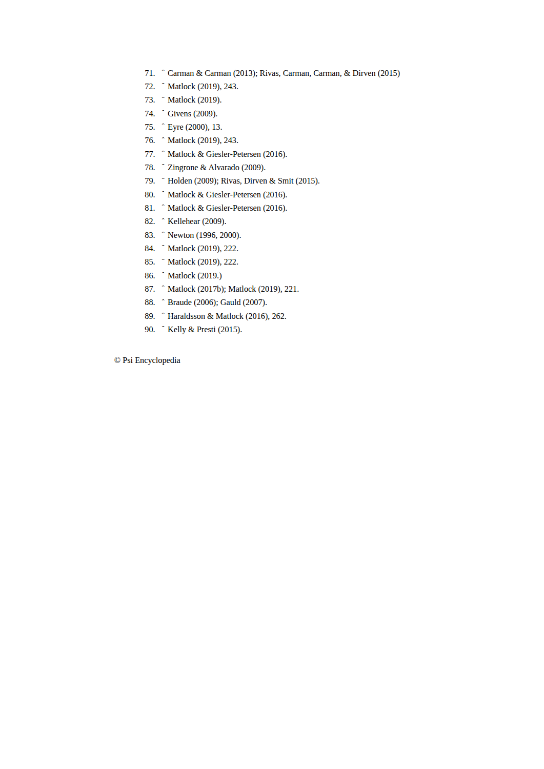71. ˆCarman & Carman (2013); Rivas, Carman, Carman, & Dirven (2015)
72. ˆMatlock (2019), 243.
73. ˆMatlock (2019).
74. ˆGivens (2009).
75. ˆEyre (2000), 13.
76. ˆMatlock (2019), 243.
77. ˆMatlock & Giesler-Petersen (2016).
78. ˆZingrone & Alvarado (2009).
79. ˆHolden (2009); Rivas, Dirven & Smit (2015).
80. ˆMatlock & Giesler-Petersen (2016).
81. ˆMatlock & Giesler-Petersen (2016).
82. ˆKellehear (2009).
83. ˆNewton (1996, 2000).
84. ˆMatlock (2019), 222.
85. ˆMatlock (2019), 222.
86. ˆMatlock (2019.)
87. ˆMatlock (2017b); Matlock (2019), 221.
88. ˆBraude (2006); Gauld (2007).
89. ˆHaraldsson & Matlock (2016), 262.
90. ˆKelly & Presti (2015).
© Psi Encyclopedia